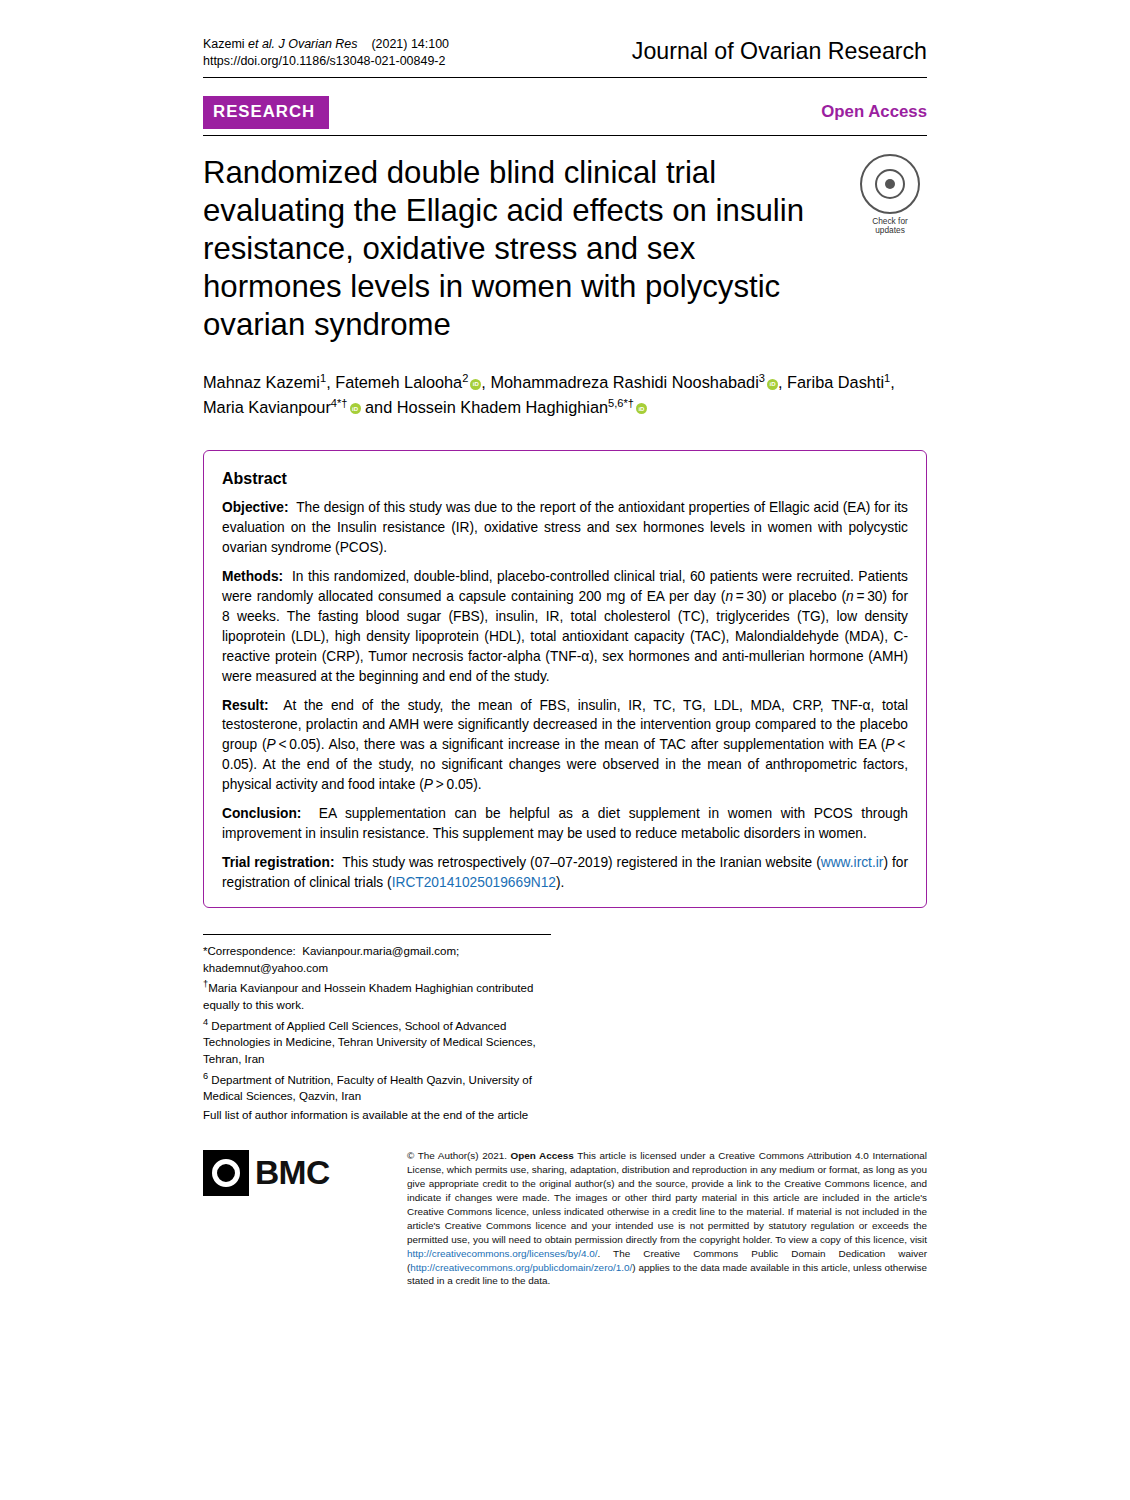Kazemi et al. J Ovarian Res (2021) 14:100
https://doi.org/10.1186/s13048-021-00849-2
Journal of Ovarian Research
RESEARCH
Open Access
Randomized double blind clinical trial evaluating the Ellagic acid effects on insulin resistance, oxidative stress and sex hormones levels in women with polycystic ovarian syndrome
Check for
updates
Mahnaz Kazemi1, Fatemeh Lalooha2 , Mohammadreza Rashidi Nooshabadi3 , Fariba Dashti1,
Maria Kavianpour4*† and Hossein Khadem Haghighian5,6*†
Abstract
Objective: The design of this study was due to the report of the antioxidant properties of Ellagic acid (EA) for its evaluation on the Insulin resistance (IR), oxidative stress and sex hormones levels in women with polycystic ovarian syndrome (PCOS).
Methods: In this randomized, double-blind, placebo-controlled clinical trial, 60 patients were recruited. Patients were randomly allocated consumed a capsule containing 200 mg of EA per day (n = 30) or placebo (n = 30) for 8 weeks. The fasting blood sugar (FBS), insulin, IR, total cholesterol (TC), triglycerides (TG), low density lipoprotein (LDL), high density lipoprotein (HDL), total antioxidant capacity (TAC), Malondialdehyde (MDA), C-reactive protein (CRP), Tumor necrosis factor-alpha (TNF-α), sex hormones and anti-mullerian hormone (AMH) were measured at the beginning and end of the study.
Result: At the end of the study, the mean of FBS, insulin, IR, TC, TG, LDL, MDA, CRP, TNF-α, total testosterone, prolactin and AMH were significantly decreased in the intervention group compared to the placebo group (P < 0.05). Also, there was a significant increase in the mean of TAC after supplementation with EA (P < 0.05). At the end of the study, no significant changes were observed in the mean of anthropometric factors, physical activity and food intake (P > 0.05).
Conclusion: EA supplementation can be helpful as a diet supplement in women with PCOS through improvement in insulin resistance. This supplement may be used to reduce metabolic disorders in women.
Trial registration: This study was retrospectively (07–07-2019) registered in the Iranian website (www.irct.ir) for registration of clinical trials (IRCT20141025019669N12).
*Correspondence: Kavianpour.maria@gmail.com; khademnut@yahoo.com
†Maria Kavianpour and Hossein Khadem Haghighian contributed equally to this work.
4 Department of Applied Cell Sciences, School of Advanced Technologies in Medicine, Tehran University of Medical Sciences, Tehran, Iran
6 Department of Nutrition, Faculty of Health Qazvin, University of Medical Sciences, Qazvin, Iran
Full list of author information is available at the end of the article
BMC
© The Author(s) 2021. Open Access This article is licensed under a Creative Commons Attribution 4.0 International License, which permits use, sharing, adaptation, distribution and reproduction in any medium or format, as long as you give appropriate credit to the original author(s) and the source, provide a link to the Creative Commons licence, and indicate if changes were made. The images or other third party material in this article are included in the article's Creative Commons licence, unless indicated otherwise in a credit line to the material. If material is not included in the article's Creative Commons licence and your intended use is not permitted by statutory regulation or exceeds the permitted use, you will need to obtain permission directly from the copyright holder. To view a copy of this licence, visit http://creativecommons.org/licenses/by/4.0/. The Creative Commons Public Domain Dedication waiver (http://creativecommons.org/publicdomain/zero/1.0/) applies to the data made available in this article, unless otherwise stated in a credit line to the data.